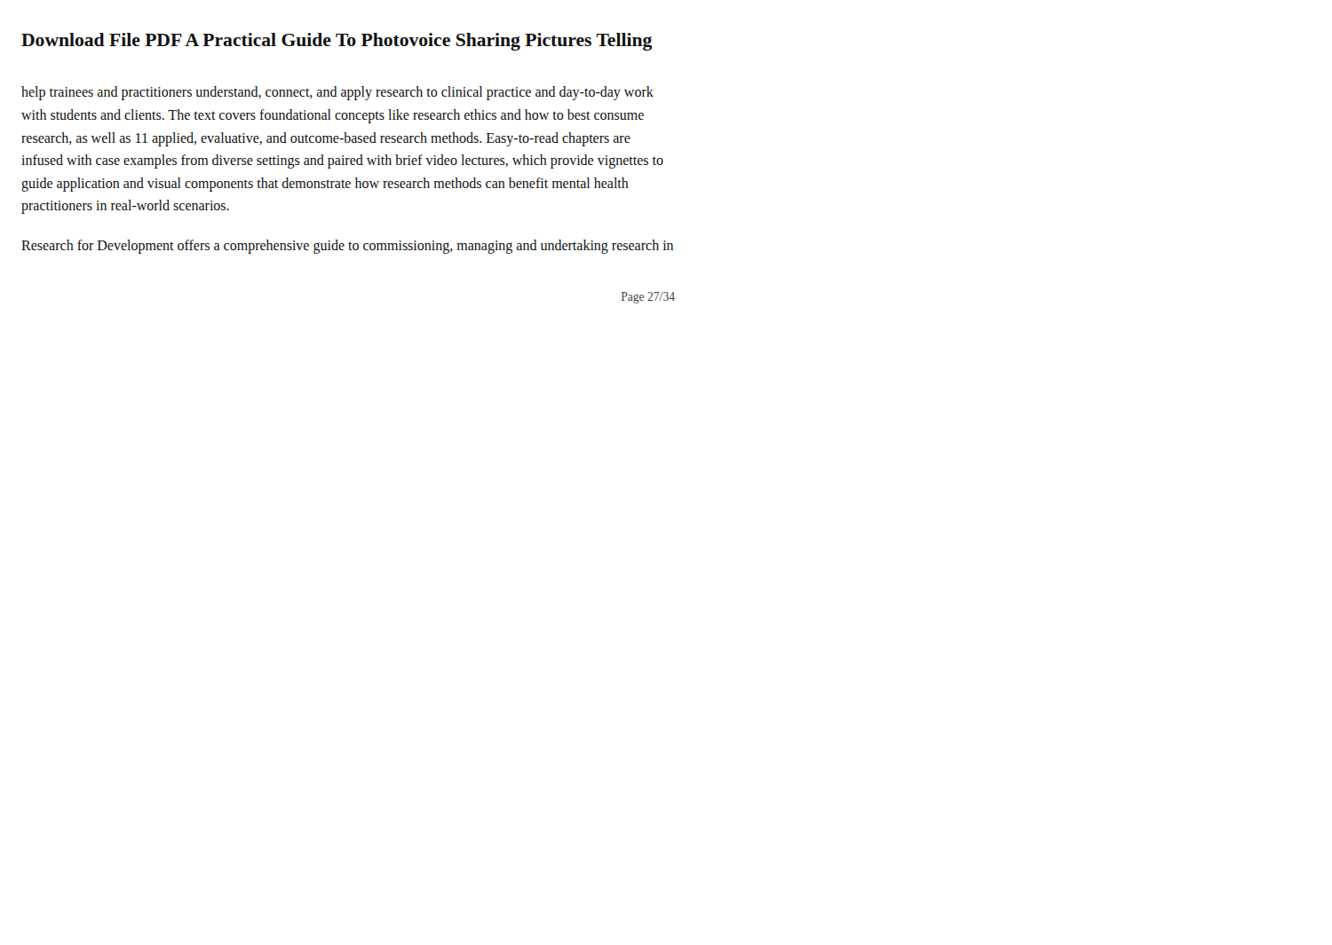Download File PDF A Practical Guide To Photovoice Sharing Pictures Telling
help trainees and practitioners understand, connect, and apply research to clinical practice and day-to-day work with students and clients. The text covers foundational concepts like research ethics and how to best consume research, as well as 11 applied, evaluative, and outcome-based research methods. Easy-to-read chapters are infused with case examples from diverse settings and paired with brief video lectures, which provide vignettes to guide application and visual components that demonstrate how research methods can benefit mental health practitioners in real-world scenarios.
Research for Development offers a comprehensive guide to commissioning, managing and undertaking research in
Page 27/34